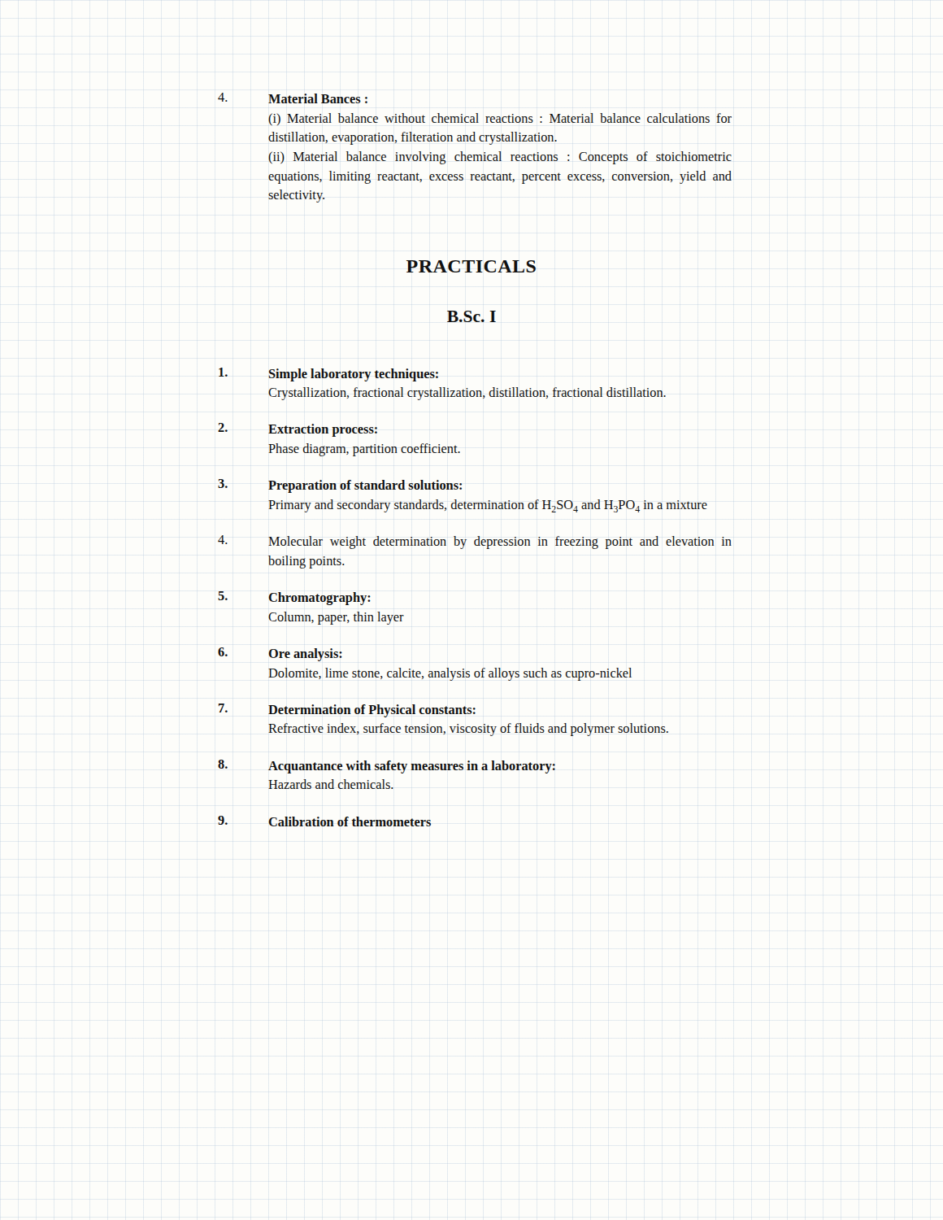4.
Material Bances :
(i) Material balance without chemical reactions : Material balance calculations for distillation, evaporation, filteration and crystallization.
(ii) Material balance involving chemical reactions : Concepts of stoichiometric equations, limiting reactant, excess reactant, percent excess, conversion, yield and selectivity.
PRACTICALS
B.Sc. I
1.
Simple laboratory techniques:
Crystallization, fractional crystallization, distillation, fractional distillation.
2.
Extraction process:
Phase diagram, partition coefficient.
3.
Preparation of standard solutions:
Primary and secondary standards, determination of H2SO4 and H3PO4 in a mixture
4.
Molecular weight determination by depression in freezing point and elevation in boiling points.
5.
Chromatography:
Column, paper, thin layer
6.
Ore analysis:
Dolomite, lime stone, calcite, analysis of alloys such as cupro-nickel
7.
Determination of Physical constants:
Refractive index, surface tension, viscosity of fluids and polymer solutions.
8.
Acquantance with safety measures in a laboratory:
Hazards and chemicals.
9.
Calibration of thermometers